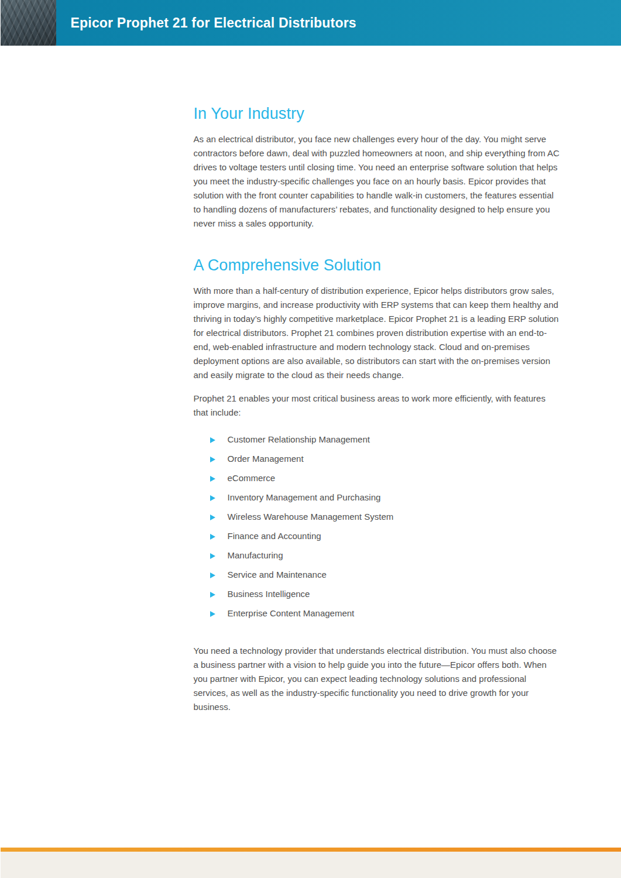Epicor Prophet 21 for Electrical Distributors
In Your Industry
As an electrical distributor, you face new challenges every hour of the day. You might serve contractors before dawn, deal with puzzled homeowners at noon, and ship everything from AC drives to voltage testers until closing time. You need an enterprise software solution that helps you meet the industry-specific challenges you face on an hourly basis. Epicor provides that solution with the front counter capabilities to handle walk-in customers, the features essential to handling dozens of manufacturers’ rebates, and functionality designed to help ensure you never miss a sales opportunity.
A Comprehensive Solution
With more than a half-century of distribution experience, Epicor helps distributors grow sales, improve margins, and increase productivity with ERP systems that can keep them healthy and thriving in today’s highly competitive marketplace. Epicor Prophet 21 is a leading ERP solution for electrical distributors. Prophet 21 combines proven distribution expertise with an end-to-end, web-enabled infrastructure and modern technology stack. Cloud and on-premises deployment options are also available, so distributors can start with the on-premises version and easily migrate to the cloud as their needs change.
Prophet 21 enables your most critical business areas to work more efficiently, with features that include:
Customer Relationship Management
Order Management
eCommerce
Inventory Management and Purchasing
Wireless Warehouse Management System
Finance and Accounting
Manufacturing
Service and Maintenance
Business Intelligence
Enterprise Content Management
You need a technology provider that understands electrical distribution. You must also choose a business partner with a vision to help guide you into the future—Epicor offers both. When you partner with Epicor, you can expect leading technology solutions and professional services, as well as the industry-specific functionality you need to drive growth for your business.